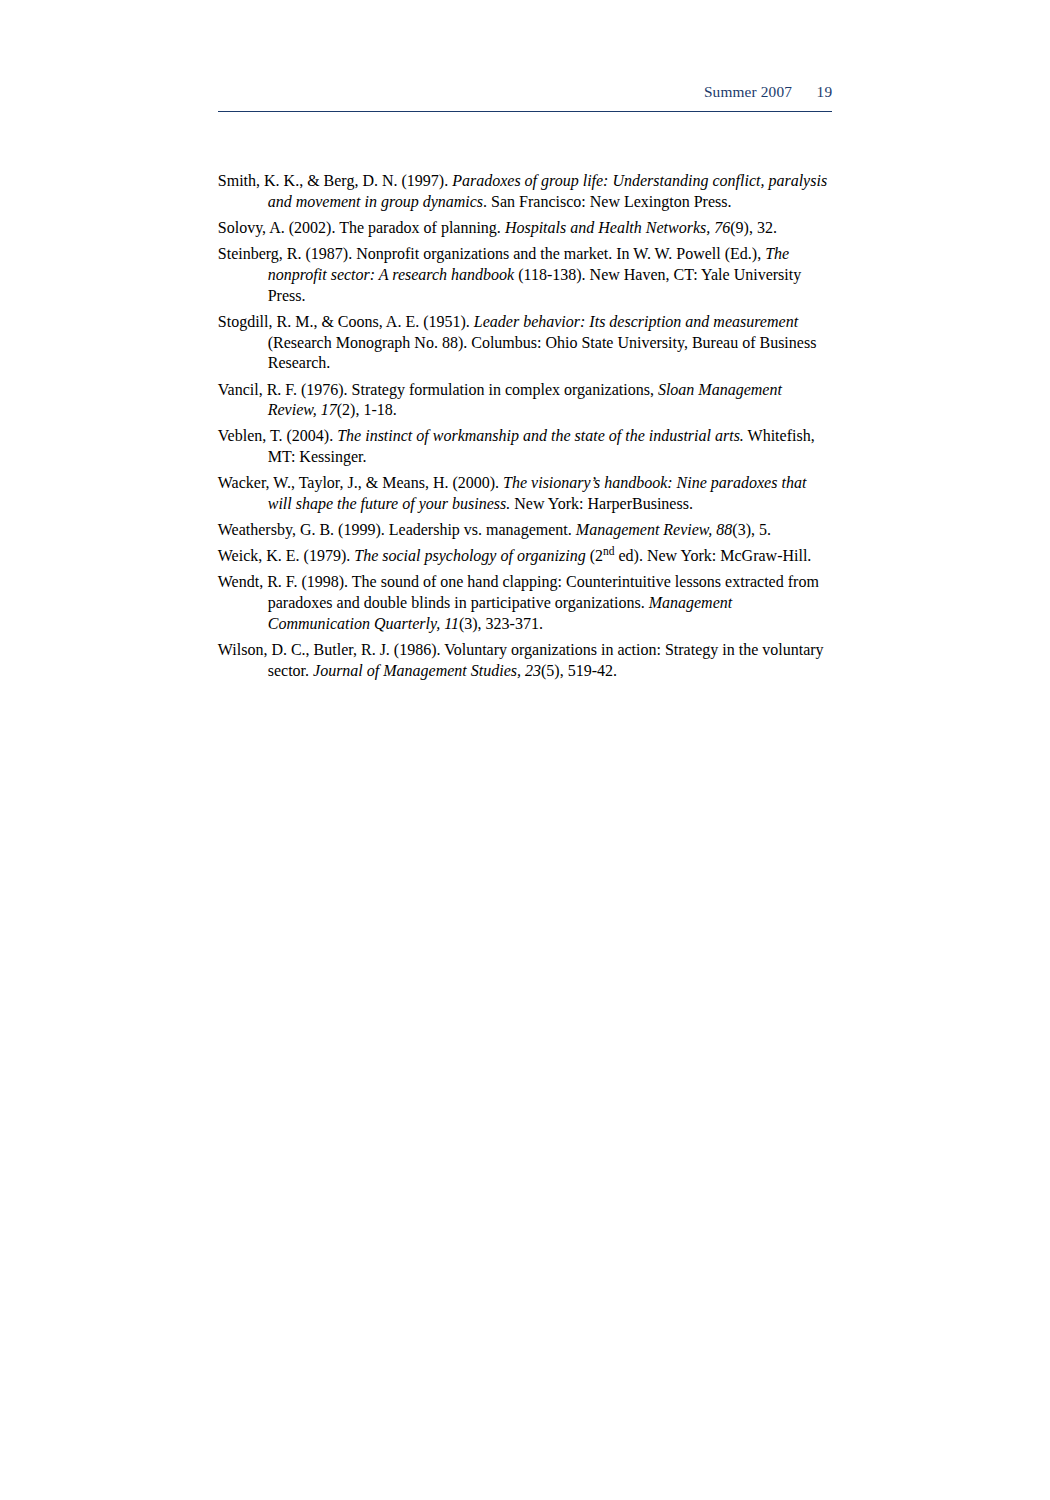Summer 200719
Smith, K. K., & Berg, D. N. (1997). Paradoxes of group life: Understanding conflict, paralysis and movement in group dynamics. San Francisco: New Lexington Press.
Solovy, A. (2002). The paradox of planning. Hospitals and Health Networks, 76(9), 32.
Steinberg, R. (1987). Nonprofit organizations and the market. In W. W. Powell (Ed.), The nonprofit sector: A research handbook (118-138). New Haven, CT: Yale University Press.
Stogdill, R. M., & Coons, A. E. (1951). Leader behavior: Its description and measurement (Research Monograph No. 88). Columbus: Ohio State University, Bureau of Business Research.
Vancil, R. F. (1976). Strategy formulation in complex organizations, Sloan Management Review, 17(2), 1-18.
Veblen, T. (2004). The instinct of workmanship and the state of the industrial arts. Whitefish, MT: Kessinger.
Wacker, W., Taylor, J., & Means, H. (2000). The visionary’s handbook: Nine paradoxes that will shape the future of your business. New York: HarperBusiness.
Weathersby, G. B. (1999). Leadership vs. management. Management Review, 88(3), 5.
Weick, K. E. (1979). The social psychology of organizing (2nd ed). New York: McGraw-Hill.
Wendt, R. F. (1998). The sound of one hand clapping: Counterintuitive lessons extracted from paradoxes and double blinds in participative organizations. Management Communication Quarterly, 11(3), 323-371.
Wilson, D. C., Butler, R. J. (1986). Voluntary organizations in action: Strategy in the voluntary sector. Journal of Management Studies, 23(5), 519-42.